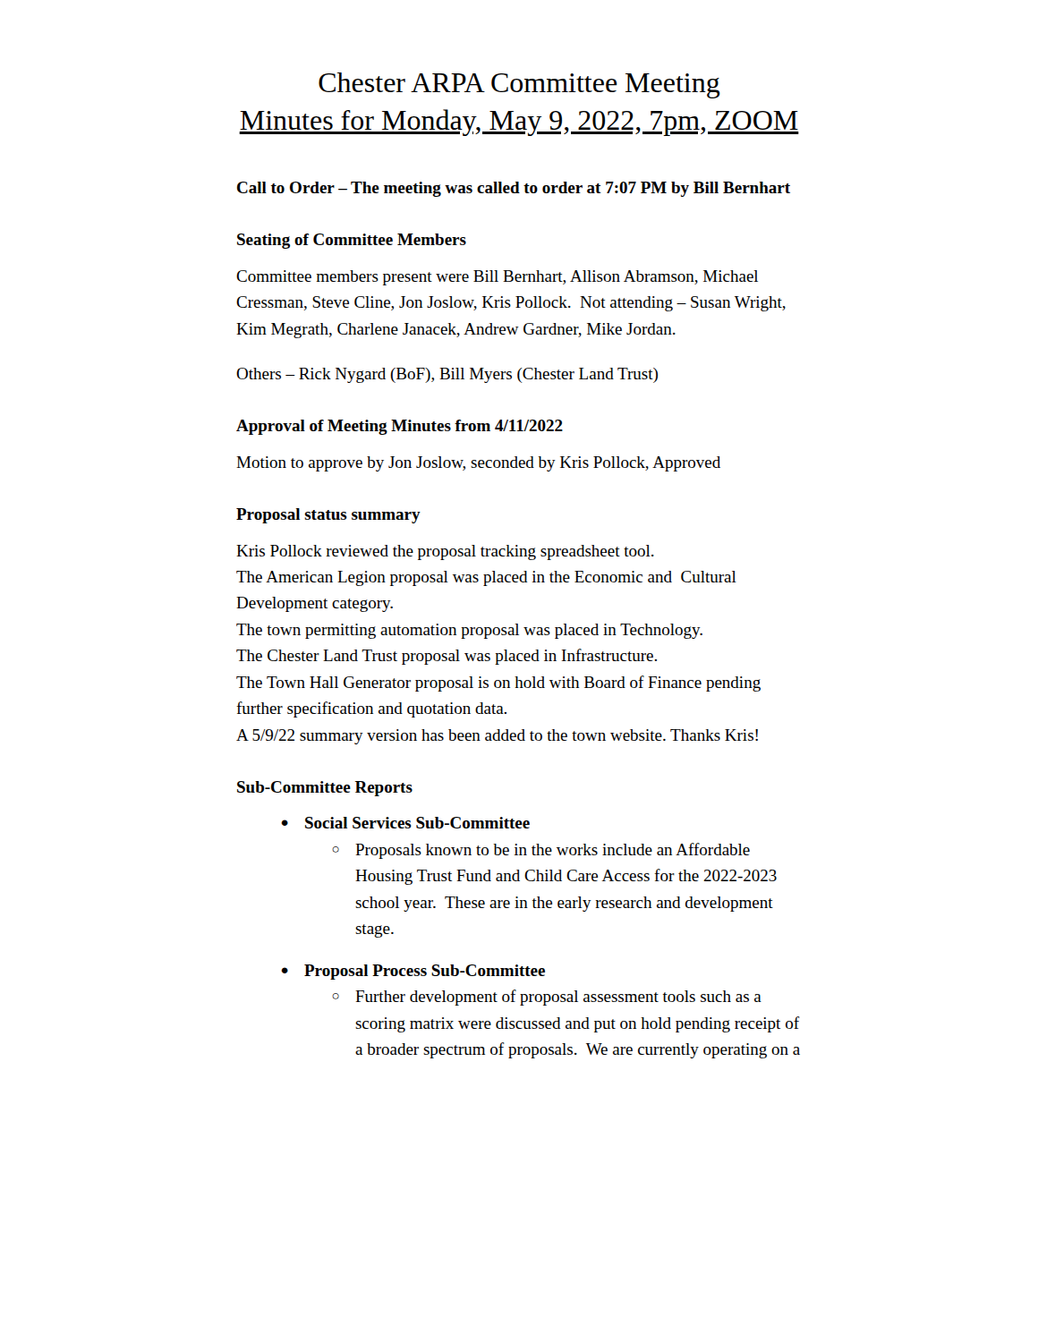Chester ARPA Committee Meeting Minutes for Monday, May 9, 2022, 7pm, ZOOM
Call to Order – The meeting was called to order at 7:07 PM by Bill Bernhart
Seating of Committee Members
Committee members present were Bill Bernhart, Allison Abramson, Michael Cressman, Steve Cline, Jon Joslow, Kris Pollock. Not attending – Susan Wright, Kim Megrath, Charlene Janacek, Andrew Gardner, Mike Jordan.
Others – Rick Nygard (BoF), Bill Myers (Chester Land Trust)
Approval of Meeting Minutes from 4/11/2022
Motion to approve by Jon Joslow, seconded by Kris Pollock, Approved
Proposal status summary
Kris Pollock reviewed the proposal tracking spreadsheet tool.
The American Legion proposal was placed in the Economic and Cultural Development category.
The town permitting automation proposal was placed in Technology.
The Chester Land Trust proposal was placed in Infrastructure.
The Town Hall Generator proposal is on hold with Board of Finance pending further specification and quotation data.
A 5/9/22 summary version has been added to the town website. Thanks Kris!
Sub-Committee Reports
Social Services Sub-Committee
Proposals known to be in the works include an Affordable Housing Trust Fund and Child Care Access for the 2022-2023 school year. These are in the early research and development stage.
Proposal Process Sub-Committee
Further development of proposal assessment tools such as a scoring matrix were discussed and put on hold pending receipt of a broader spectrum of proposals. We are currently operating on a